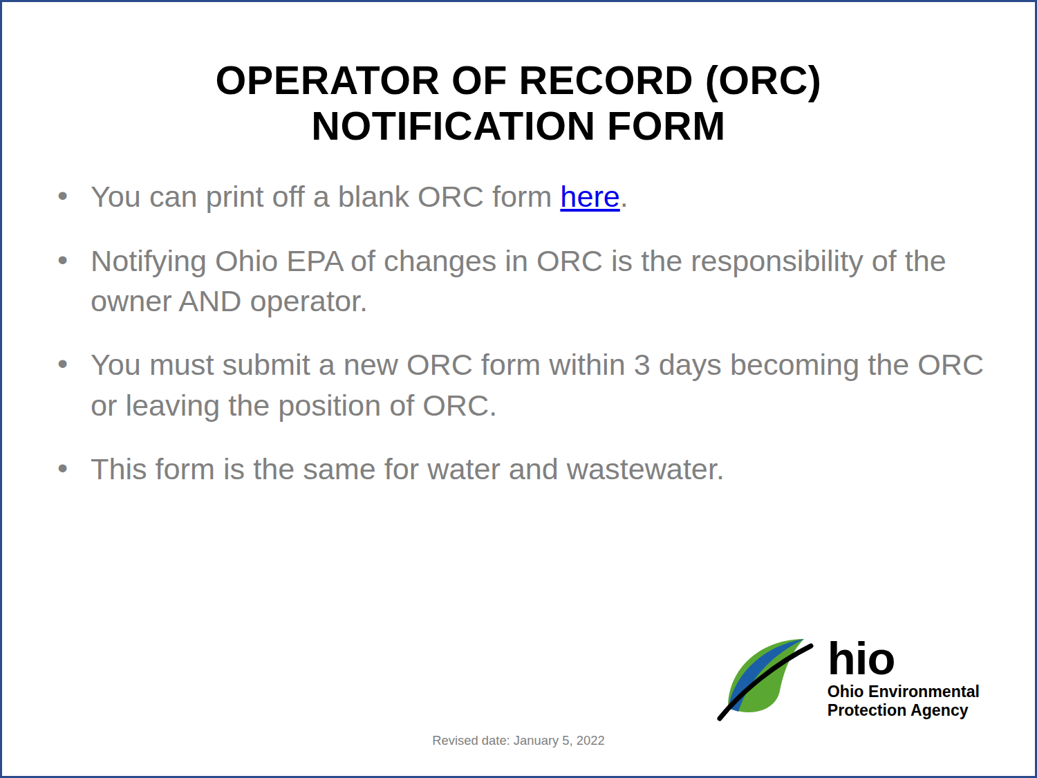OPERATOR OF RECORD (ORC)
NOTIFICATION FORM
You can print off a blank ORC form here.
Notifying Ohio EPA of changes in ORC is the responsibility of the owner AND operator.
You must submit a new ORC form within 3 days becoming the ORC or leaving the position of ORC.
This form is the same for water and wastewater.
hio Ohio Environmental
Protection Agency
Revised date: January 5, 2022